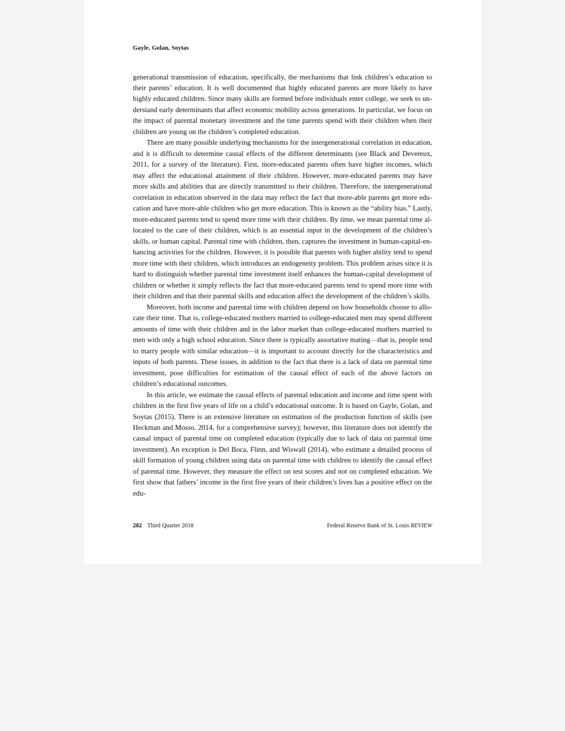Gayle, Golan, Soytas
generational transmission of education, specifically, the mechanisms that link children’s education to their parents’ education. It is well documented that highly educated parents are more likely to have highly educated children. Since many skills are formed before individuals enter college, we seek to understand early determinants that affect economic mobility across generations. In particular, we focus on the impact of parental monetary investment and the time parents spend with their children when their children are young on the children’s completed education.
There are many possible underlying mechanisms for the intergenerational correlation in education, and it is difficult to determine causal effects of the different determinants (see Black and Devereux, 2011, for a survey of the literature). First, more-educated parents often have higher incomes, which may affect the educational attainment of their children. However, more-educated parents may have more skills and abilities that are directly transmitted to their children. Therefore, the intergenerational correlation in education observed in the data may reflect the fact that more-able parents get more education and have more-able children who get more education. This is known as the “ability bias.” Lastly, more-educated parents tend to spend more time with their children. By time, we mean parental time allocated to the care of their children, which is an essential input in the development of the children’s skills, or human capital. Parental time with children, then, captures the investment in human-capital-enhancing activities for the children. However, it is possible that parents with higher ability tend to spend more time with their children, which introduces an endogeneity problem. This problem arises since it is hard to distinguish whether parental time investment itself enhances the human-capital development of children or whether it simply reflects the fact that more-educated parents tend to spend more time with their children and that their parental skills and education affect the development of the children’s skills.
Moreover, both income and parental time with children depend on how households choose to allocate their time. That is, college-educated mothers married to college-educated men may spend different amounts of time with their children and in the labor market than college-educated mothers married to men with only a high school education. Since there is typically assortative mating—that is, people tend to marry people with similar education—it is important to account directly for the characteristics and inputs of both parents. These issues, in addition to the fact that there is a lack of data on parental time investment, pose difficulties for estimation of the causal effect of each of the above factors on children’s educational outcomes.
In this article, we estimate the causal effects of parental education and income and time spent with children in the first five years of life on a child’s educational outcome. It is based on Gayle, Golan, and Soytas (2015). There is an extensive literature on estimation of the production function of skills (see Heckman and Mosso, 2014, for a comprehensive survey); however, this literature does not identify the causal impact of parental time on completed education (typically due to lack of data on parental time investment). An exception is Del Boca, Flinn, and Wiswall (2014), who estimate a detailed process of skill formation of young children using data on parental time with children to identify the causal effect of parental time. However, they measure the effect on test scores and not on completed education. We first show that fathers’ income in the first five years of their children’s lives has a positive effect on the edu-
282Third Quarter 2018
Federal Reserve Bank of St. Louis REVIEW